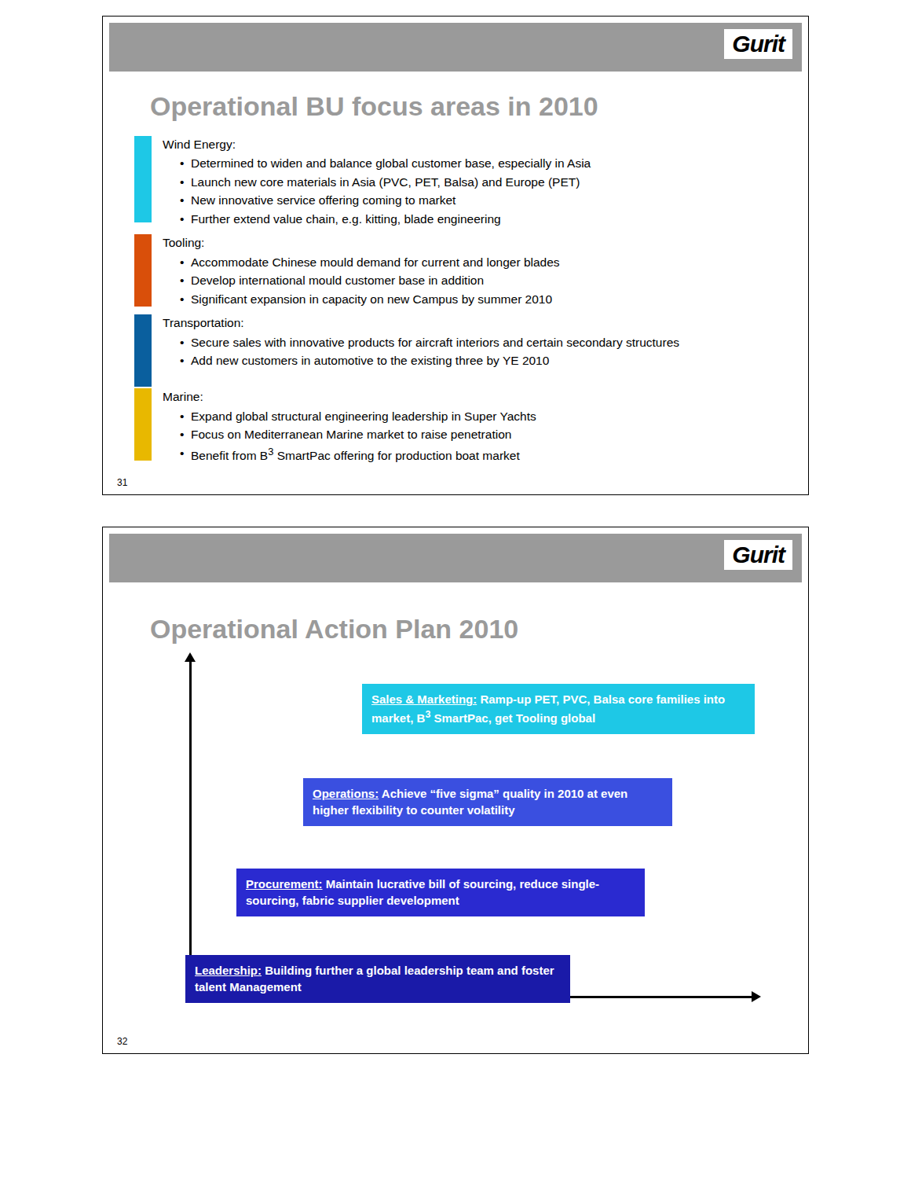Gurit
Operational BU focus areas in 2010
Wind Energy:
Determined to widen and balance global customer base, especially in Asia
Launch new core materials in Asia (PVC, PET, Balsa) and Europe (PET)
New innovative service offering coming to market
Further extend value chain, e.g. kitting, blade engineering
Tooling:
Accommodate Chinese mould demand for current and longer blades
Develop international mould customer base in addition
Significant expansion in capacity on new Campus by summer 2010
Transportation:
Secure sales with innovative products for aircraft interiors and certain secondary structures
Add new customers in automotive to the existing three by YE 2010
Marine:
Expand global structural engineering leadership in Super Yachts
Focus on Mediterranean Marine market to raise penetration
Benefit from B3 SmartPac offering for production boat market
31
Gurit
Operational Action Plan 2010
Sales & Marketing: Ramp-up PET, PVC, Balsa core families into market, B3 SmartPac, get Tooling global
Operations: Achieve “five sigma” quality in 2010 at even higher flexibility to counter volatility
Procurement: Maintain lucrative bill of sourcing, reduce single-sourcing, fabric supplier development
Leadership: Building further a global leadership team and foster talent Management
32